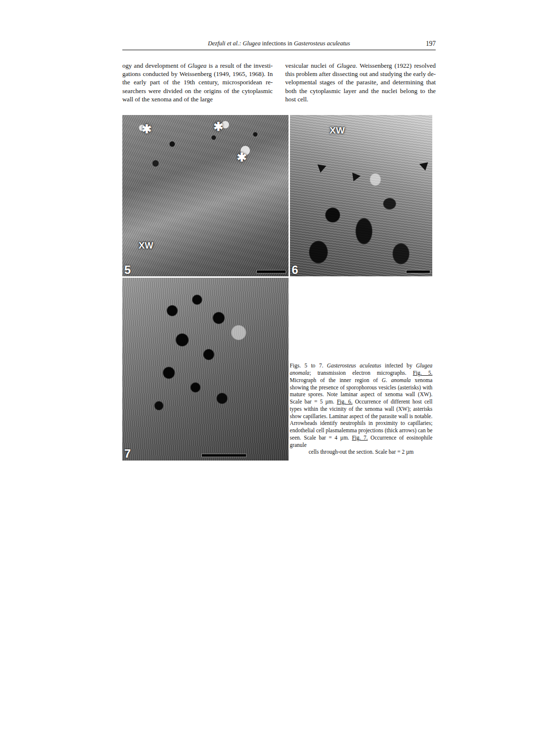Dezfuli et al.: Glugea infections in Gasterosteus aculeatus
197
ogy and development of Glugea is a result of the investigations conducted by Weissenberg (1949, 1965, 1968). In the early part of the 19th century, microsporidean researchers were divided on the origins of the cytoplasmic wall of the xenoma and of the large
vesicular nuclei of Glugea. Weissenberg (1922) resolved this problem after dissecting out and studying the early developmental stages of the parasite, and determining that both the cytoplasmic layer and the nuclei belong to the host cell.
✱ ✱ ✱ XW 5
XW 6
7
Figs. 5 to 7. Gasterosteus aculeatus infected by Glugea anomala; transmission electron micrographs. Fig. 5. Micrograph of the inner region of G. anomala xenoma showing the presence of sporophorous vesicles (asterisks) with mature spores. Note laminar aspect of xenoma wall (XW). Scale bar = 5 µm. Fig. 6. Occurrence of different host cell types within the vicinity of the xenoma wall (XW); asterisks show capillaries. Laminar aspect of the parasite wall is notable. Arrowheads identify neutrophils in proximity to capillaries; endothelial cell plasmalemma projections (thick arrows) can be seen. Scale bar = 4 µm. Fig. 7. Occurrence of eosinophile granule cells through-out the section. Scale bar = 2 µm